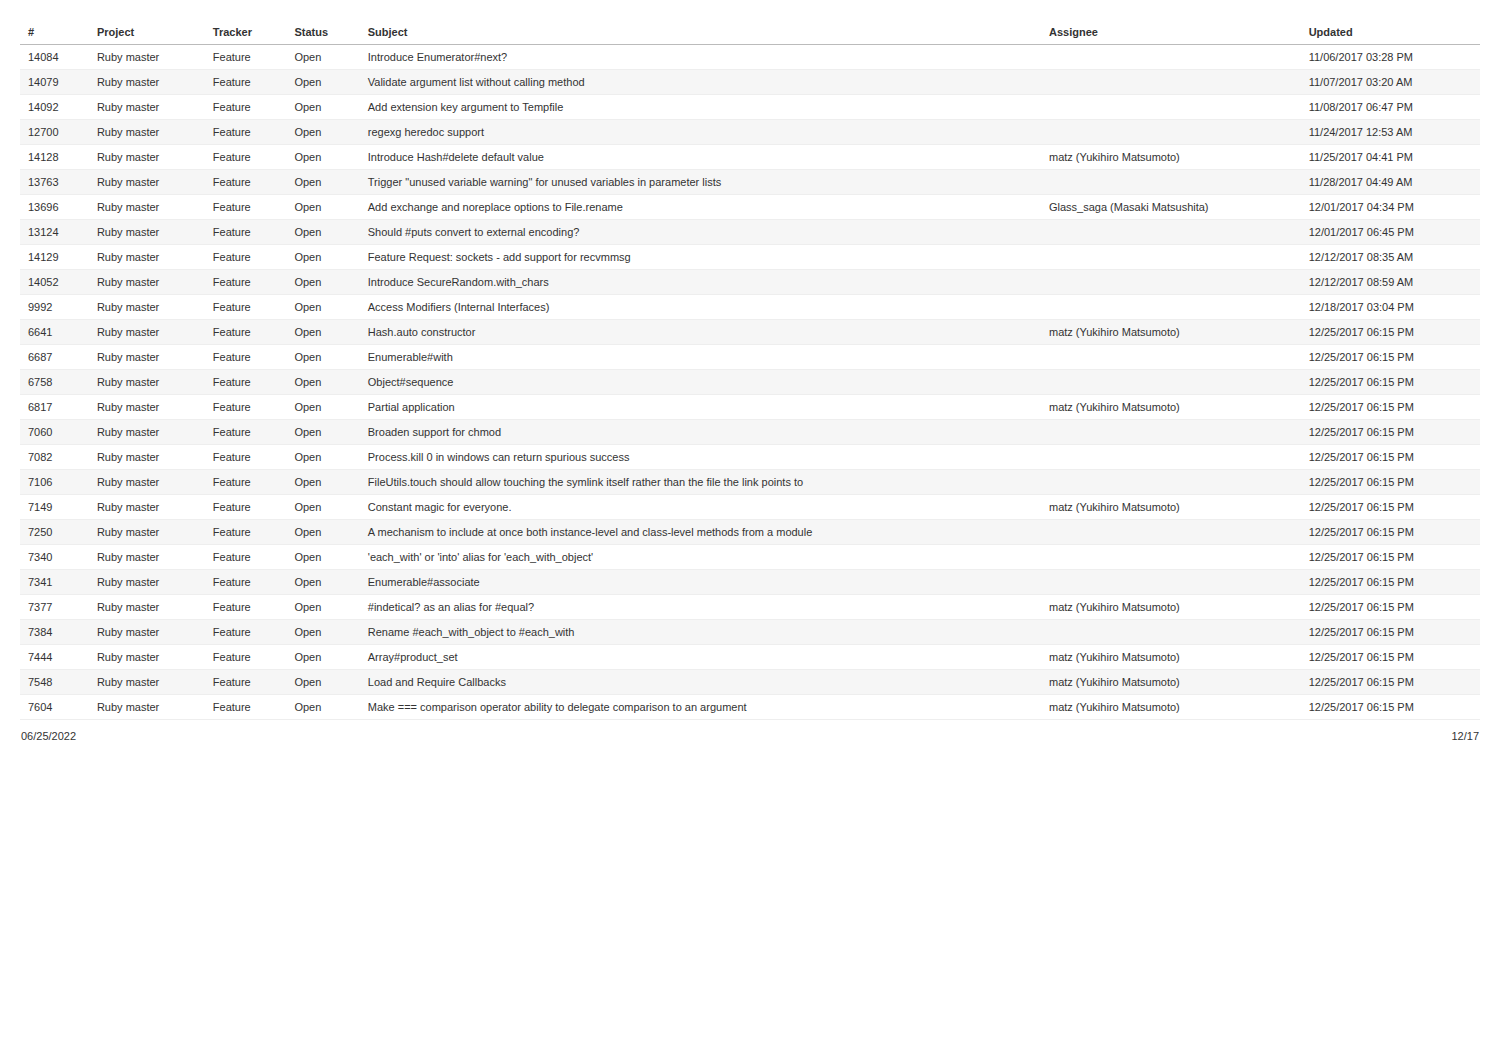| # | Project | Tracker | Status | Subject | Assignee | Updated |
| --- | --- | --- | --- | --- | --- | --- |
| 14084 | Ruby master | Feature | Open | Introduce Enumerator#next? | | 11/06/2017 03:28 PM |
| 14079 | Ruby master | Feature | Open | Validate argument list without calling method | | 11/07/2017 03:20 AM |
| 14092 | Ruby master | Feature | Open | Add extension key argument to Tempfile | | 11/08/2017 06:47 PM |
| 12700 | Ruby master | Feature | Open | regexg heredoc support | | 11/24/2017 12:53 AM |
| 14128 | Ruby master | Feature | Open | Introduce Hash#delete default value | matz (Yukihiro Matsumoto) | 11/25/2017 04:41 PM |
| 13763 | Ruby master | Feature | Open | Trigger "unused variable warning" for unused variables in parameter lists | | 11/28/2017 04:49 AM |
| 13696 | Ruby master | Feature | Open | Add exchange and noreplace options to File.rename | Glass_saga (Masaki Matsushita) | 12/01/2017 04:34 PM |
| 13124 | Ruby master | Feature | Open | Should #puts convert to external encoding? | | 12/01/2017 06:45 PM |
| 14129 | Ruby master | Feature | Open | Feature Request: sockets - add support for recvmmsg | | 12/12/2017 08:35 AM |
| 14052 | Ruby master | Feature | Open | Introduce SecureRandom.with_chars | | 12/12/2017 08:59 AM |
| 9992 | Ruby master | Feature | Open | Access Modifiers (Internal Interfaces) | | 12/18/2017 03:04 PM |
| 6641 | Ruby master | Feature | Open | Hash.auto constructor | matz (Yukihiro Matsumoto) | 12/25/2017 06:15 PM |
| 6687 | Ruby master | Feature | Open | Enumerable#with | | 12/25/2017 06:15 PM |
| 6758 | Ruby master | Feature | Open | Object#sequence | | 12/25/2017 06:15 PM |
| 6817 | Ruby master | Feature | Open | Partial application | matz (Yukihiro Matsumoto) | 12/25/2017 06:15 PM |
| 7060 | Ruby master | Feature | Open | Broaden support for chmod | | 12/25/2017 06:15 PM |
| 7082 | Ruby master | Feature | Open | Process.kill 0 in windows can return spurious success | | 12/25/2017 06:15 PM |
| 7106 | Ruby master | Feature | Open | FileUtils.touch should allow touching the symlink itself rather than the file the link points to | | 12/25/2017 06:15 PM |
| 7149 | Ruby master | Feature | Open | Constant magic for everyone. | matz (Yukihiro Matsumoto) | 12/25/2017 06:15 PM |
| 7250 | Ruby master | Feature | Open | A mechanism to include at once both instance-level and class-level methods from a module | | 12/25/2017 06:15 PM |
| 7340 | Ruby master | Feature | Open | 'each_with' or 'into' alias for 'each_with_object' | | 12/25/2017 06:15 PM |
| 7341 | Ruby master | Feature | Open | Enumerable#associate | | 12/25/2017 06:15 PM |
| 7377 | Ruby master | Feature | Open | #indetical? as an alias for #equal? | matz (Yukihiro Matsumoto) | 12/25/2017 06:15 PM |
| 7384 | Ruby master | Feature | Open | Rename #each_with_object to #each_with | | 12/25/2017 06:15 PM |
| 7444 | Ruby master | Feature | Open | Array#product_set | matz (Yukihiro Matsumoto) | 12/25/2017 06:15 PM |
| 7548 | Ruby master | Feature | Open | Load and Require Callbacks | matz (Yukihiro Matsumoto) | 12/25/2017 06:15 PM |
| 7604 | Ruby master | Feature | Open | Make === comparison operator ability to delegate comparison to an argument | matz (Yukihiro Matsumoto) | 12/25/2017 06:15 PM |
| 06/25/2022 | 12/17 |